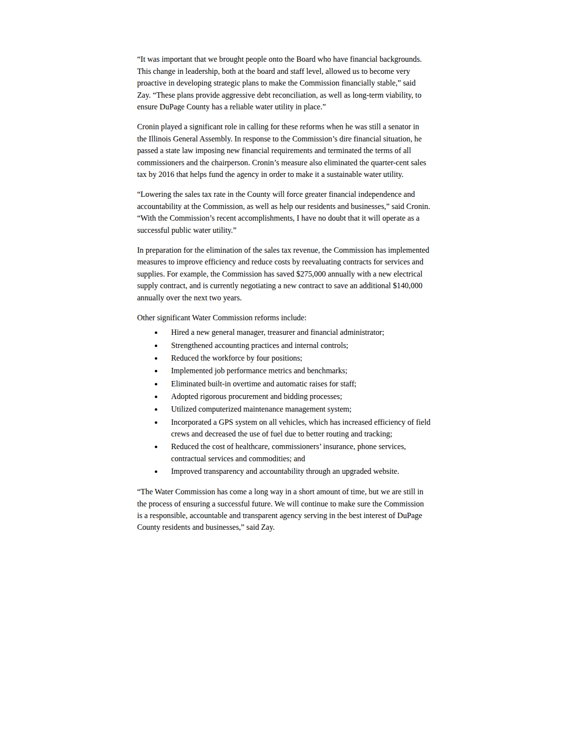“It was important that we brought people onto the Board who have financial backgrounds. This change in leadership, both at the board and staff level, allowed us to become very proactive in developing strategic plans to make the Commission financially stable,” said Zay. “These plans provide aggressive debt reconciliation, as well as long-term viability, to ensure DuPage County has a reliable water utility in place.”
Cronin played a significant role in calling for these reforms when he was still a senator in the Illinois General Assembly. In response to the Commission’s dire financial situation, he passed a state law imposing new financial requirements and terminated the terms of all commissioners and the chairperson. Cronin’s measure also eliminated the quarter-cent sales tax by 2016 that helps fund the agency in order to make it a sustainable water utility.
“Lowering the sales tax rate in the County will force greater financial independence and accountability at the Commission, as well as help our residents and businesses,” said Cronin. “With the Commission’s recent accomplishments, I have no doubt that it will operate as a successful public water utility.”
In preparation for the elimination of the sales tax revenue, the Commission has implemented measures to improve efficiency and reduce costs by reevaluating contracts for services and supplies. For example, the Commission has saved $275,000 annually with a new electrical supply contract, and is currently negotiating a new contract to save an additional $140,000 annually over the next two years.
Other significant Water Commission reforms include:
Hired a new general manager, treasurer and financial administrator;
Strengthened accounting practices and internal controls;
Reduced the workforce by four positions;
Implemented job performance metrics and benchmarks;
Eliminated built-in overtime and automatic raises for staff;
Adopted rigorous procurement and bidding processes;
Utilized computerized maintenance management system;
Incorporated a GPS system on all vehicles, which has increased efficiency of field crews and decreased the use of fuel due to better routing and tracking;
Reduced the cost of healthcare, commissioners’ insurance, phone services, contractual services and commodities; and
Improved transparency and accountability through an upgraded website.
“The Water Commission has come a long way in a short amount of time, but we are still in the process of ensuring a successful future. We will continue to make sure the Commission is a responsible, accountable and transparent agency serving in the best interest of DuPage County residents and businesses,” said Zay.